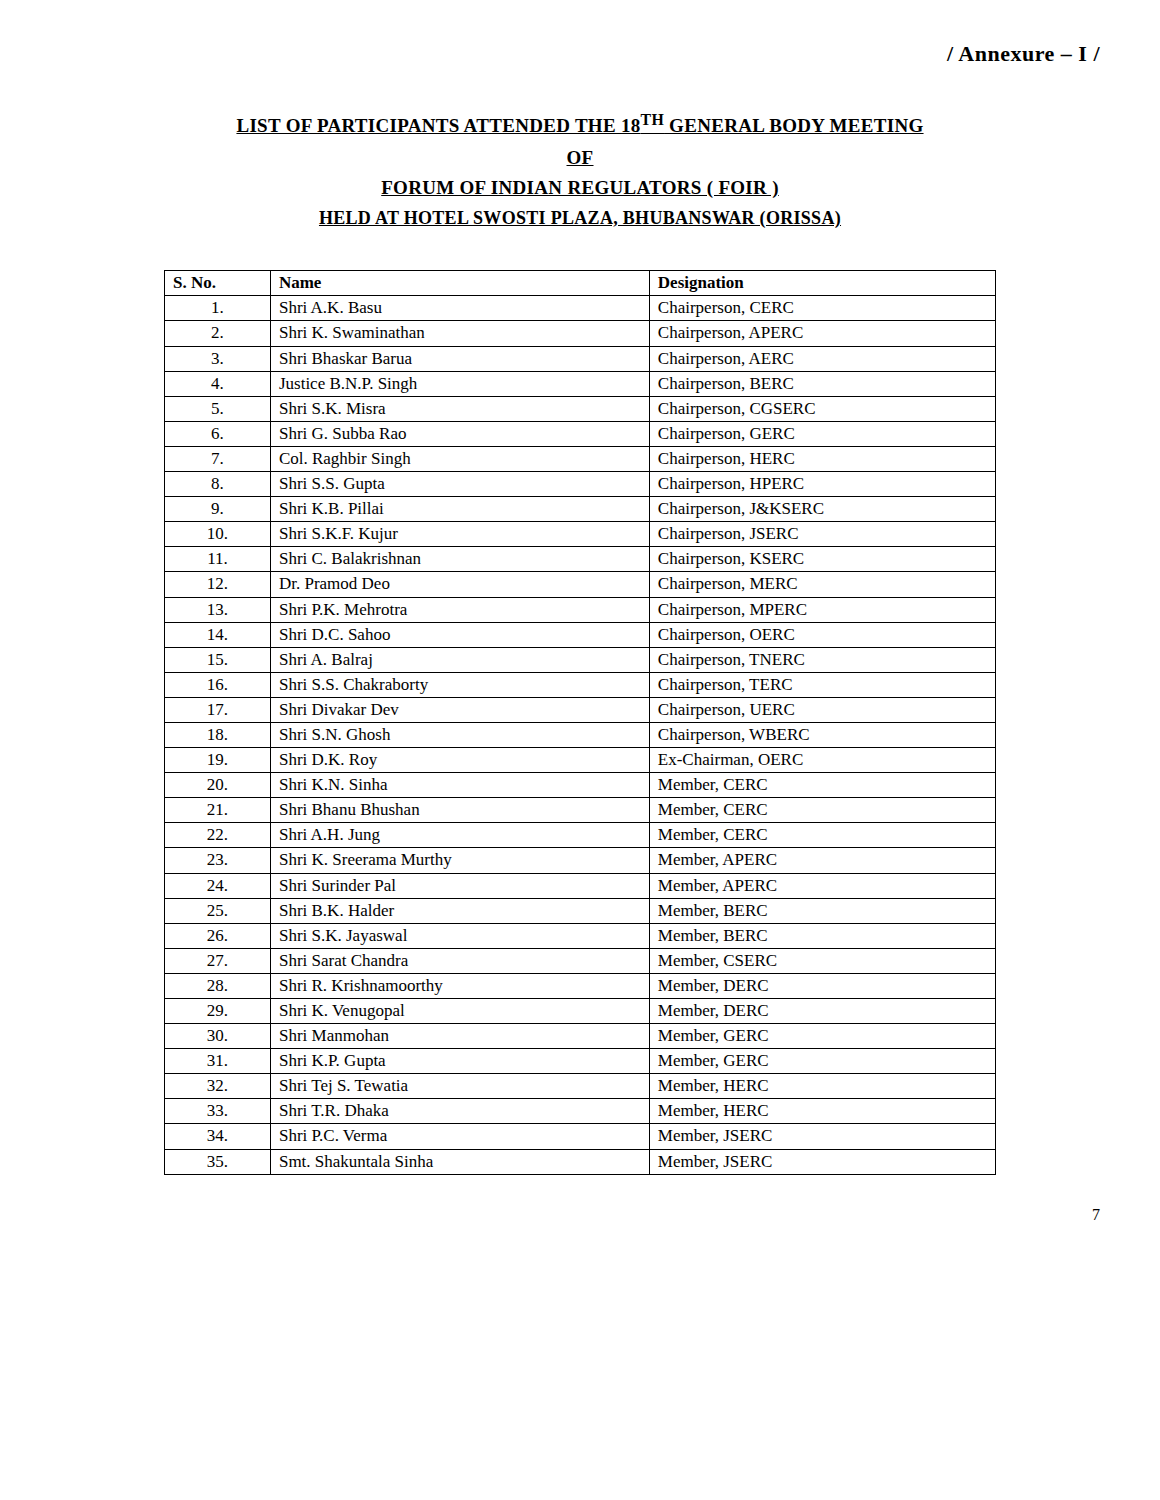/ Annexure – I /
LIST OF PARTICIPANTS ATTENDED THE 18TH GENERAL BODY MEETING
OF
FORUM OF INDIAN REGULATORS ( FOIR )
HELD AT HOTEL SWOSTI PLAZA, BHUBANSWAR (ORISSA)
| S. No. | Name | Designation |
| --- | --- | --- |
| 1. | Shri A.K. Basu | Chairperson, CERC |
| 2. | Shri K. Swaminathan | Chairperson, APERC |
| 3. | Shri Bhaskar Barua | Chairperson, AERC |
| 4. | Justice B.N.P. Singh | Chairperson, BERC |
| 5. | Shri S.K. Misra | Chairperson, CGSERC |
| 6. | Shri G. Subba Rao | Chairperson, GERC |
| 7. | Col. Raghbir Singh | Chairperson, HERC |
| 8. | Shri S.S. Gupta | Chairperson, HPERC |
| 9. | Shri K.B. Pillai | Chairperson, J&KSERC |
| 10. | Shri S.K.F. Kujur | Chairperson, JSERC |
| 11. | Shri C. Balakrishnan | Chairperson, KSERC |
| 12. | Dr. Pramod Deo | Chairperson, MERC |
| 13. | Shri P.K. Mehrotra | Chairperson, MPERC |
| 14. | Shri D.C. Sahoo | Chairperson, OERC |
| 15. | Shri A. Balraj | Chairperson, TNERC |
| 16. | Shri S.S. Chakraborty | Chairperson, TERC |
| 17. | Shri Divakar Dev | Chairperson, UERC |
| 18. | Shri S.N. Ghosh | Chairperson, WBERC |
| 19. | Shri D.K. Roy | Ex-Chairman, OERC |
| 20. | Shri K.N. Sinha | Member, CERC |
| 21. | Shri Bhanu Bhushan | Member, CERC |
| 22. | Shri A.H. Jung | Member, CERC |
| 23. | Shri K. Sreerama Murthy | Member, APERC |
| 24. | Shri Surinder Pal | Member, APERC |
| 25. | Shri B.K. Halder | Member, BERC |
| 26. | Shri S.K. Jayaswal | Member, BERC |
| 27. | Shri Sarat Chandra | Member, CSERC |
| 28. | Shri R. Krishnamoorthy | Member, DERC |
| 29. | Shri K. Venugopal | Member, DERC |
| 30. | Shri Manmohan | Member, GERC |
| 31. | Shri K.P. Gupta | Member, GERC |
| 32. | Shri Tej S. Tewatia | Member, HERC |
| 33. | Shri T.R. Dhaka | Member, HERC |
| 34. | Shri P.C. Verma | Member, JSERC |
| 35. | Smt. Shakuntala Sinha | Member, JSERC |
7